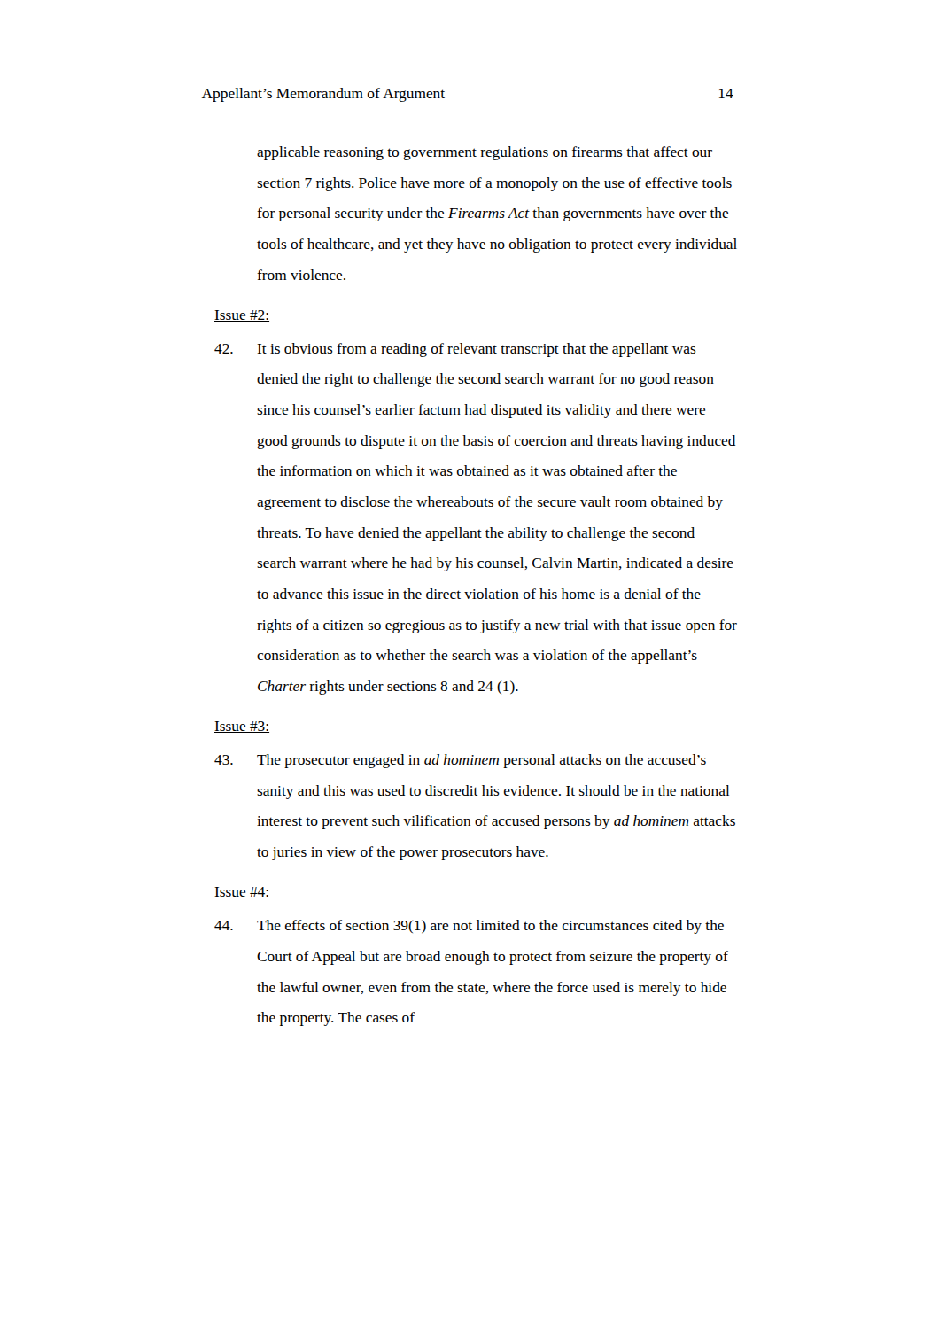Appellant’s Memorandum of Argument 14
applicable reasoning to government regulations on firearms that affect our section 7 rights. Police have more of a monopoly on the use of effective tools for personal security under the Firearms Act than governments have over the tools of healthcare, and yet they have no obligation to protect every individual from violence.
Issue #2:
42. It is obvious from a reading of relevant transcript that the appellant was denied the right to challenge the second search warrant for no good reason since his counsel’s earlier factum had disputed its validity and there were good grounds to dispute it on the basis of coercion and threats having induced the information on which it was obtained as it was obtained after the agreement to disclose the whereabouts of the secure vault room obtained by threats. To have denied the appellant the ability to challenge the second search warrant where he had by his counsel, Calvin Martin, indicated a desire to advance this issue in the direct violation of his home is a denial of the rights of a citizen so egregious as to justify a new trial with that issue open for consideration as to whether the search was a violation of the appellant’s Charter rights under sections 8 and 24 (1).
Issue #3:
43. The prosecutor engaged in ad hominem personal attacks on the accused’s sanity and this was used to discredit his evidence. It should be in the national interest to prevent such vilification of accused persons by ad hominem attacks to juries in view of the power prosecutors have.
Issue #4:
44. The effects of section 39(1) are not limited to the circumstances cited by the Court of Appeal but are broad enough to protect from seizure the property of the lawful owner, even from the state, where the force used is merely to hide the property. The cases of